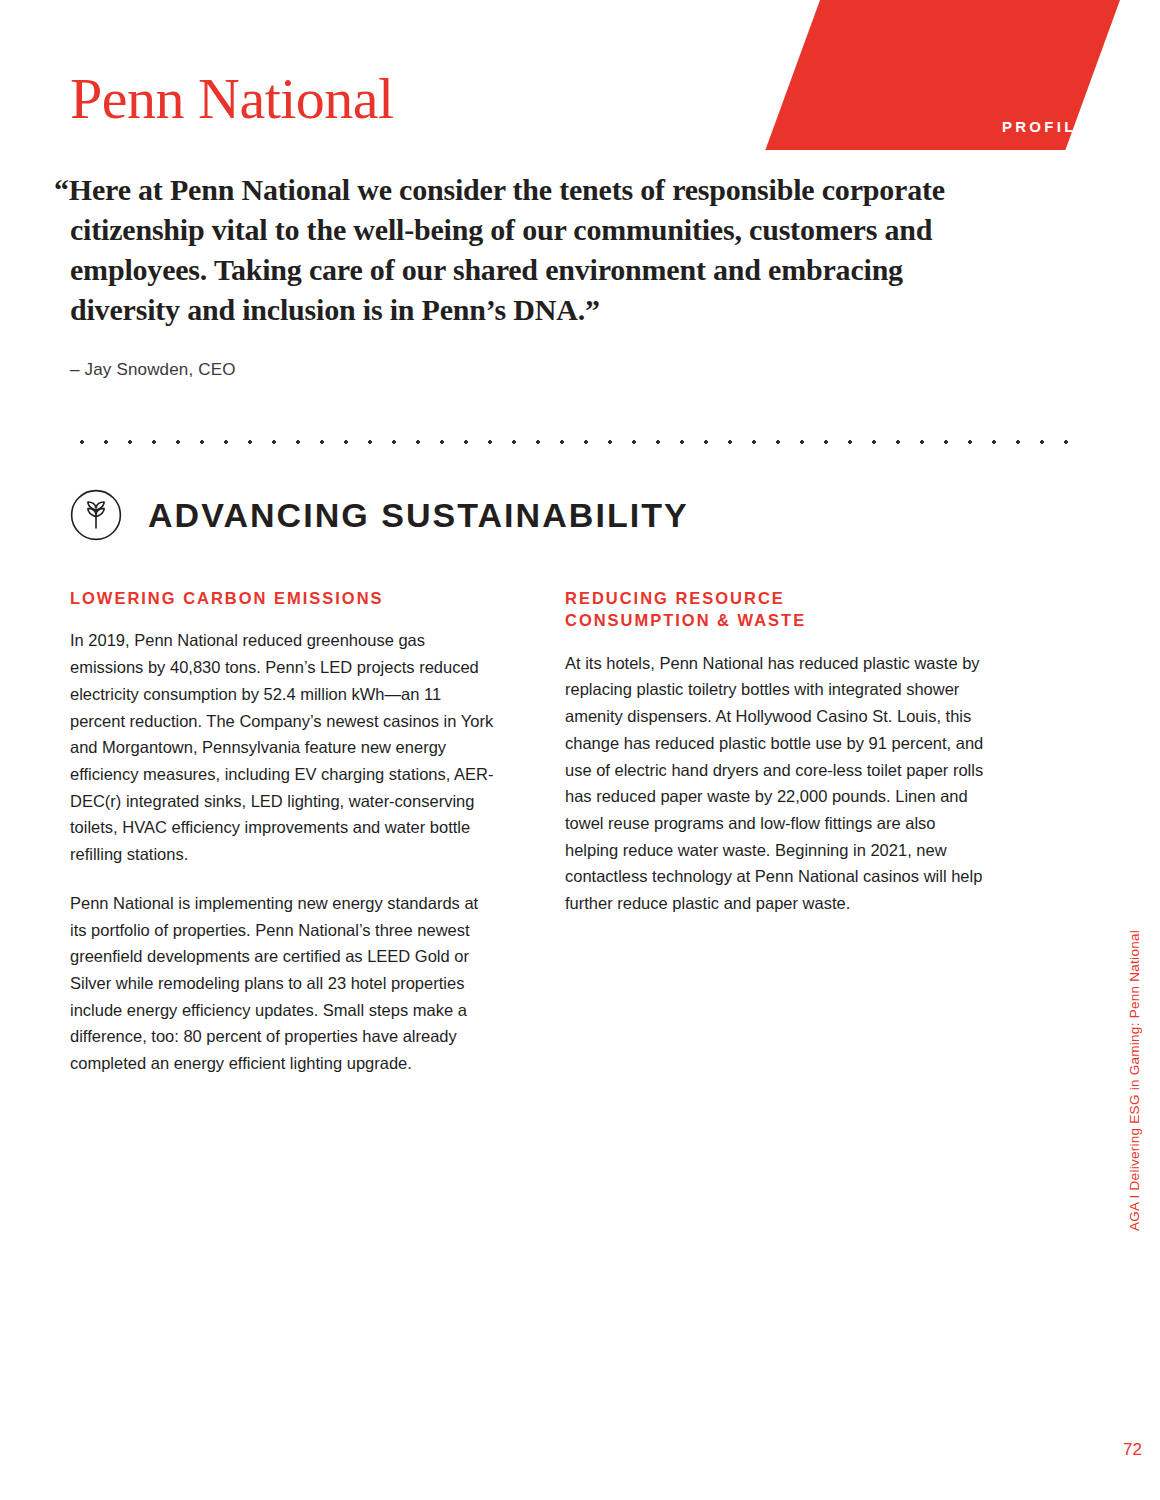PROFILE
Penn National
“Here at Penn National we consider the tenets of responsible corporate citizenship vital to the well-being of our communities, customers and employees. Taking care of our shared environment and embracing diversity and inclusion is in Penn’s DNA.”
– Jay Snowden, CEO
ADVANCING SUSTAINABILITY
Lowering Carbon Emissions
In 2019, Penn National reduced greenhouse gas emissions by 40,830 tons. Penn’s LED projects reduced electricity consumption by 52.4 million kWh—an 11 percent reduction. The Company’s newest casinos in York and Morgantown, Pennsylvania feature new energy efficiency measures, including EV charging stations, AER-DEC(r) integrated sinks, LED lighting, water-conserving toilets, HVAC efficiency improvements and water bottle refilling stations.
Penn National is implementing new energy standards at its portfolio of properties. Penn National’s three newest greenfield developments are certified as LEED Gold or Silver while remodeling plans to all 23 hotel properties include energy efficiency updates. Small steps make a difference, too: 80 percent of properties have already completed an energy efficient lighting upgrade.
Reducing Resource
Consumption & Waste
At its hotels, Penn National has reduced plastic waste by replacing plastic toiletry bottles with integrated shower amenity dispensers. At Hollywood Casino St. Louis, this change has reduced plastic bottle use by 91 percent, and use of electric hand dryers and core-less toilet paper rolls has reduced paper waste by 22,000 pounds. Linen and towel reuse programs and low-flow fittings are also helping reduce water waste. Beginning in 2021, new contactless technology at Penn National casinos will help further reduce plastic and paper waste.
AGA I Delivering ESG in Gaming: Penn National
72